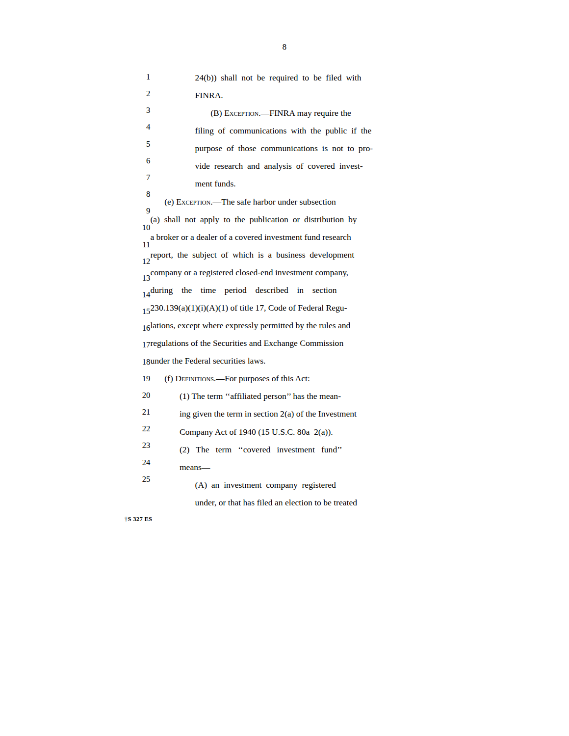8
| 1 2 3 4 5 6 7 8 9 10 11 12 13 14 15 16 17 18 19 20 21 22 23 24 25 | 24(b)) shall not be required to be filed with FINRA. (B) Exception. —FINRA may require the filing of communications with the public if the purpose of those communications is not to pro- vide research and analysis of covered invest- ment funds. (e) Exception. —The safe harbor under subsection (a) shall not apply to the publication or distribution by a broker or a dealer of a covered investment fund research report, the subject of which is a business development company or a registered closed-end investment company, during the time period described in section 230.139(a)(1)(i)(A)(1) of title 17, Code of Federal Regu- lations, except where expressly permitted by the rules and regulations of the Securities and Exchange Commission under the Federal securities laws. (f) Definitions. —For purposes of this Act: (1) The term ‘‘affiliated person’’ has the mean- ing given the term in section 2(a) of the Investment Company Act of 1940 (15 U.S.C. 80a–2(a)). (2) The term ‘‘covered investment fund’’ means— (A) an investment company registered under, or that has filed an election to be treated |
†S 327 ES